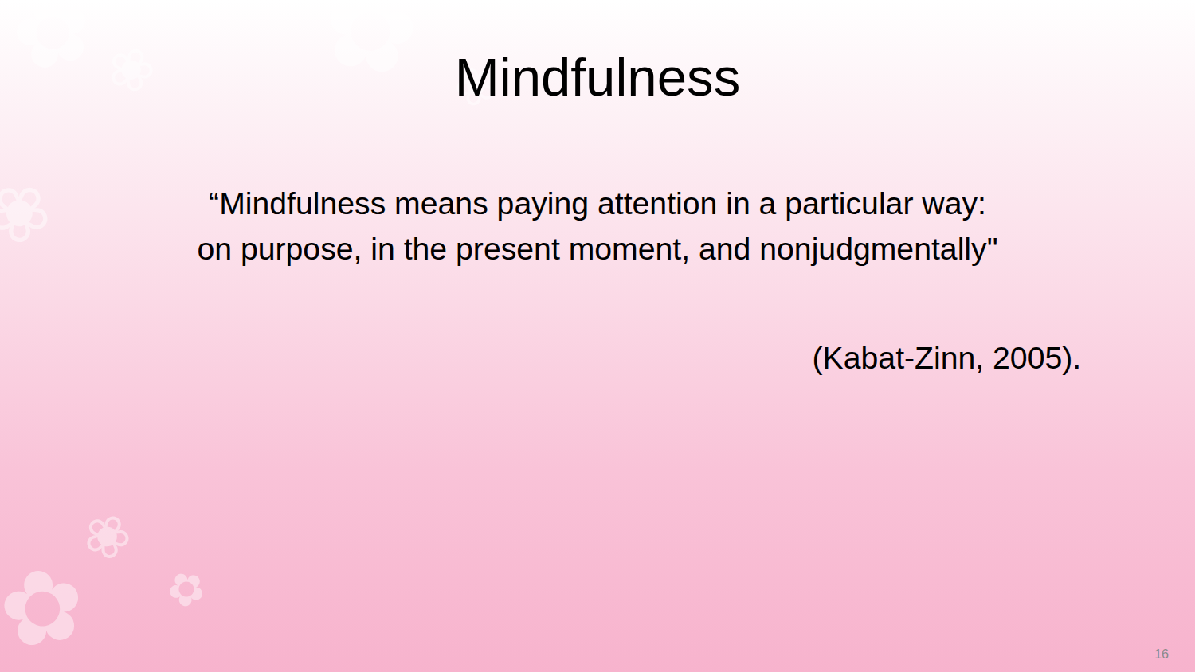✿ ❀ ✿ ❀ ❀ ✿ ❀ ✿
Mindfulness
“Mindfulness means paying attention in a particular way: on purpose, in the present moment, and nonjudgmentally"
(Kabat-Zinn, 2005).
16